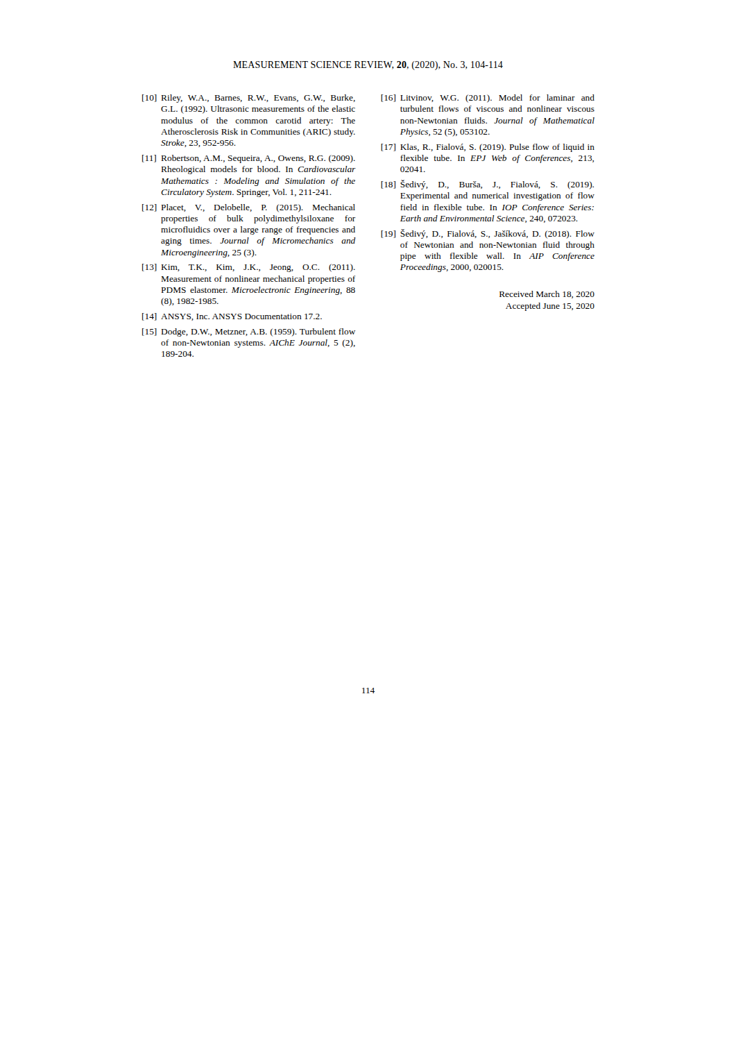MEASUREMENT SCIENCE REVIEW, 20, (2020), No. 3, 104-114
[10] Riley, W.A., Barnes, R.W., Evans, G.W., Burke, G.L. (1992). Ultrasonic measurements of the elastic modulus of the common carotid artery: The Atherosclerosis Risk in Communities (ARIC) study. Stroke, 23, 952-956.
[11] Robertson, A.M., Sequeira, A., Owens, R.G. (2009). Rheological models for blood. In Cardiovascular Mathematics : Modeling and Simulation of the Circulatory System. Springer, Vol. 1, 211-241.
[12] Placet, V., Delobelle, P. (2015). Mechanical properties of bulk polydimethylsiloxane for microfluidics over a large range of frequencies and aging times. Journal of Micromechanics and Microengineering, 25 (3).
[13] Kim, T.K., Kim, J.K., Jeong, O.C. (2011). Measurement of nonlinear mechanical properties of PDMS elastomer. Microelectronic Engineering, 88 (8), 1982-1985.
[14] ANSYS, Inc. ANSYS Documentation 17.2.
[15] Dodge, D.W., Metzner, A.B. (1959). Turbulent flow of non-Newtonian systems. AIChE Journal, 5 (2), 189-204.
[16] Litvinov, W.G. (2011). Model for laminar and turbulent flows of viscous and nonlinear viscous non-Newtonian fluids. Journal of Mathematical Physics, 52 (5), 053102.
[17] Klas, R., Fialová, S. (2019). Pulse flow of liquid in flexible tube. In EPJ Web of Conferences, 213, 02041.
[18] Šedivý, D., Burša, J., Fialová, S. (2019). Experimental and numerical investigation of flow field in flexible tube. In IOP Conference Series: Earth and Environmental Science, 240, 072023.
[19] Šedivý, D., Fialová, S., Jašíková, D. (2018). Flow of Newtonian and non-Newtonian fluid through pipe with flexible wall. In AIP Conference Proceedings, 2000, 020015.
Received March 18, 2020
Accepted June 15, 2020
114